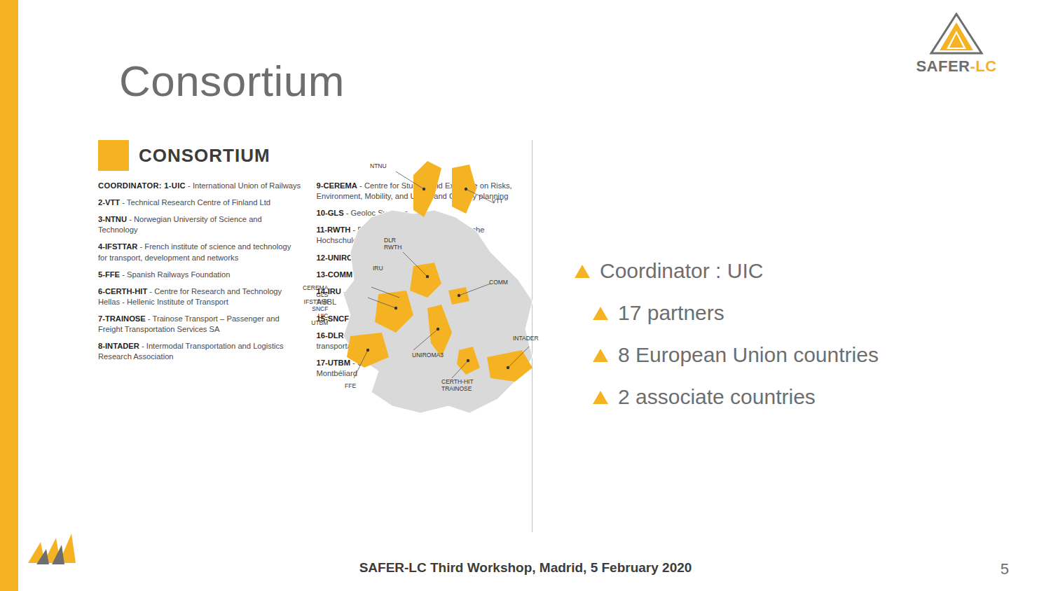SAFER-LC
Consortium
CONSORTIUM
NTNU VTT DLR
RWTH IRU CEREMA
GLS
IFSTTAR
SNCF
UIC
UTBM COMM UNIROMA3 CERTH-HIT
TRAINOSE FFE INTADER
COORDINATOR: 1-UIC - International Union of Railways
2-VTT - Technical Research Centre of Finland Ltd
3-NTNU - Norwegian University of Science and Technology
4-IFSTTAR - French institute of science and technology for transport, development and networks
5-FFE - Spanish Railways Foundation
6-CERTH-HIT - Centre for Research and Technology Hellas - Hellenic Institute of Transport
7-TRAINOSE - Trainose Transport – Passenger and Freight Transportation Services SA
8-INTADER - Intermodal Transportation and Logistics Research Association
9-CEREMA - Centre for Studies and Expertise on Risks, Environment, Mobility, and Urban and Country planning
10-GLS - Geoloc Systems
11-RWTH - Rheinisch-Westfaelische Technische Hochschule Aachen University
12-UNIROMA3 - University of Roma Tre
13-COMM - Commsignia Ltd
14-IRU - International Road Transport Union - Projects ASBL
15-SNCF - French Railways
16-DLR - German Aerospace Center - Institute of transportation Systems
17-UTBM - University of Technology of Belfort-Montbéliard
Coordinator : UIC
17 partners
8 European Union countries
2 associate countries
SAFER-LC Third Workshop, Madrid, 5 February 2020
5